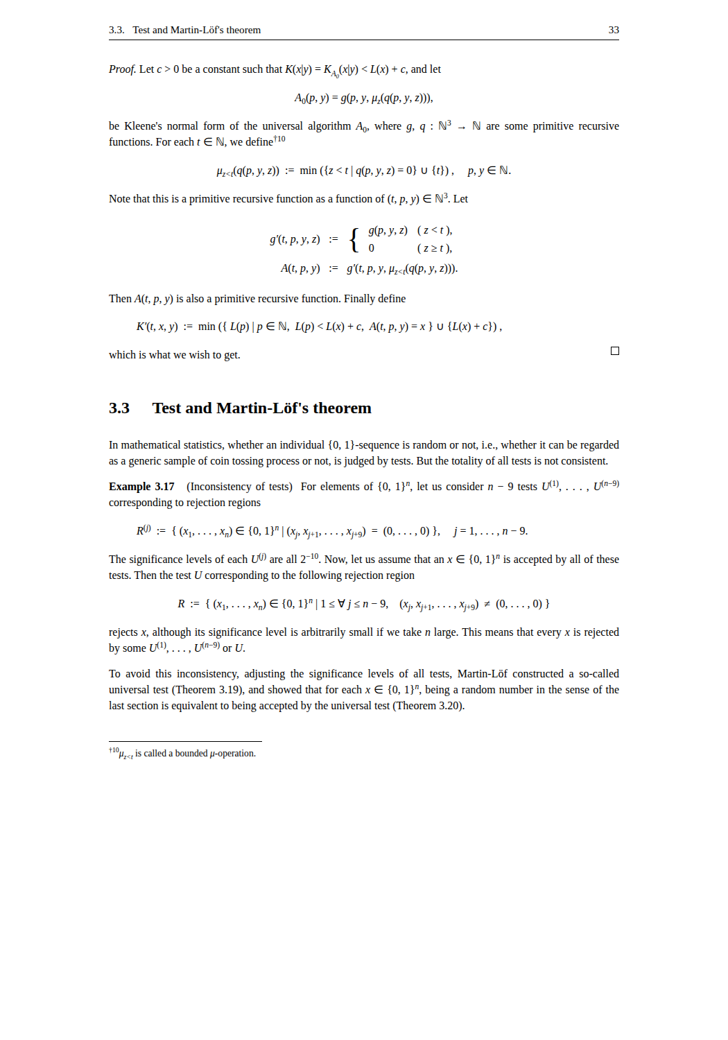3.3. Test and Martin-Löf's theorem 33
Proof. Let c > 0 be a constant such that K(x|y) = KA0(x|y) < L(x) + c, and let
A0(p, y) = g(p, y, μz(q(p, y, z))),
be Kleene's normal form of the universal algorithm A0, where g, q : ℕ3 → ℕ are some primitive recursive functions. For each t ∈ ℕ, we define†10
μz<t(q(p, y, z)) := min ({z < t | q(p, y, z) = 0} ∪ {t}) , p, y ∈ ℕ.
Note that this is a primitive recursive function as a function of (t, p, y) ∈ ℕ3. Let
| g′ ( t , p , y , z ) | := | { / g ( p , y , z ) / ( z < t ), / / 0 / ( z ≥ t ), / |
| A ( t , p , y ) | := | g′ ( t , p , y , μ z<t ( q ( p , y , z ))). |
Then A(t, p, y) is also a primitive recursive function. Finally define
K′(t, x, y) := min ({ L(p) | p ∈ ℕ, L(p) < L(x) + c, A(t, p, y) = x } ∪ {L(x) + c}) ,
which is what we wish to get.
3.3 Test and Martin-Löf's theorem
In mathematical statistics, whether an individual {0, 1}-sequence is random or not, i.e., whether it can be regarded as a generic sample of coin tossing process or not, is judged by tests. But the totality of all tests is not consistent.
Example 3.17 (Inconsistency of tests) For elements of {0, 1}n, let us consider n − 9 tests U(1), . . . , U(n−9) corresponding to rejection regions
R(j) := { (x1, . . . , xn) ∈ {0, 1}n | (xj, xj+1, . . . , xj+9) = (0, . . . , 0) }, j = 1, . . . , n − 9.
The significance levels of each U(j) are all 2−10. Now, let us assume that an x ∈ {0, 1}n is accepted by all of these tests. Then the test U corresponding to the following rejection region
R := { (x1, . . . , xn) ∈ {0, 1}n | 1 ≤ ∀ j ≤ n − 9, (xj, xj+1, . . . , xj+9) ≠ (0, . . . , 0) }
rejects x, although its significance level is arbitrarily small if we take n large. This means that every x is rejected by some U(1), . . . , U(n−9) or U.
To avoid this inconsistency, adjusting the significance levels of all tests, Martin-Löf constructed a so-called universal test (Theorem 3.19), and showed that for each x ∈ {0, 1}n, being a random number in the sense of the last section is equivalent to being accepted by the universal test (Theorem 3.20).
†10μz<t is called a bounded μ-operation.